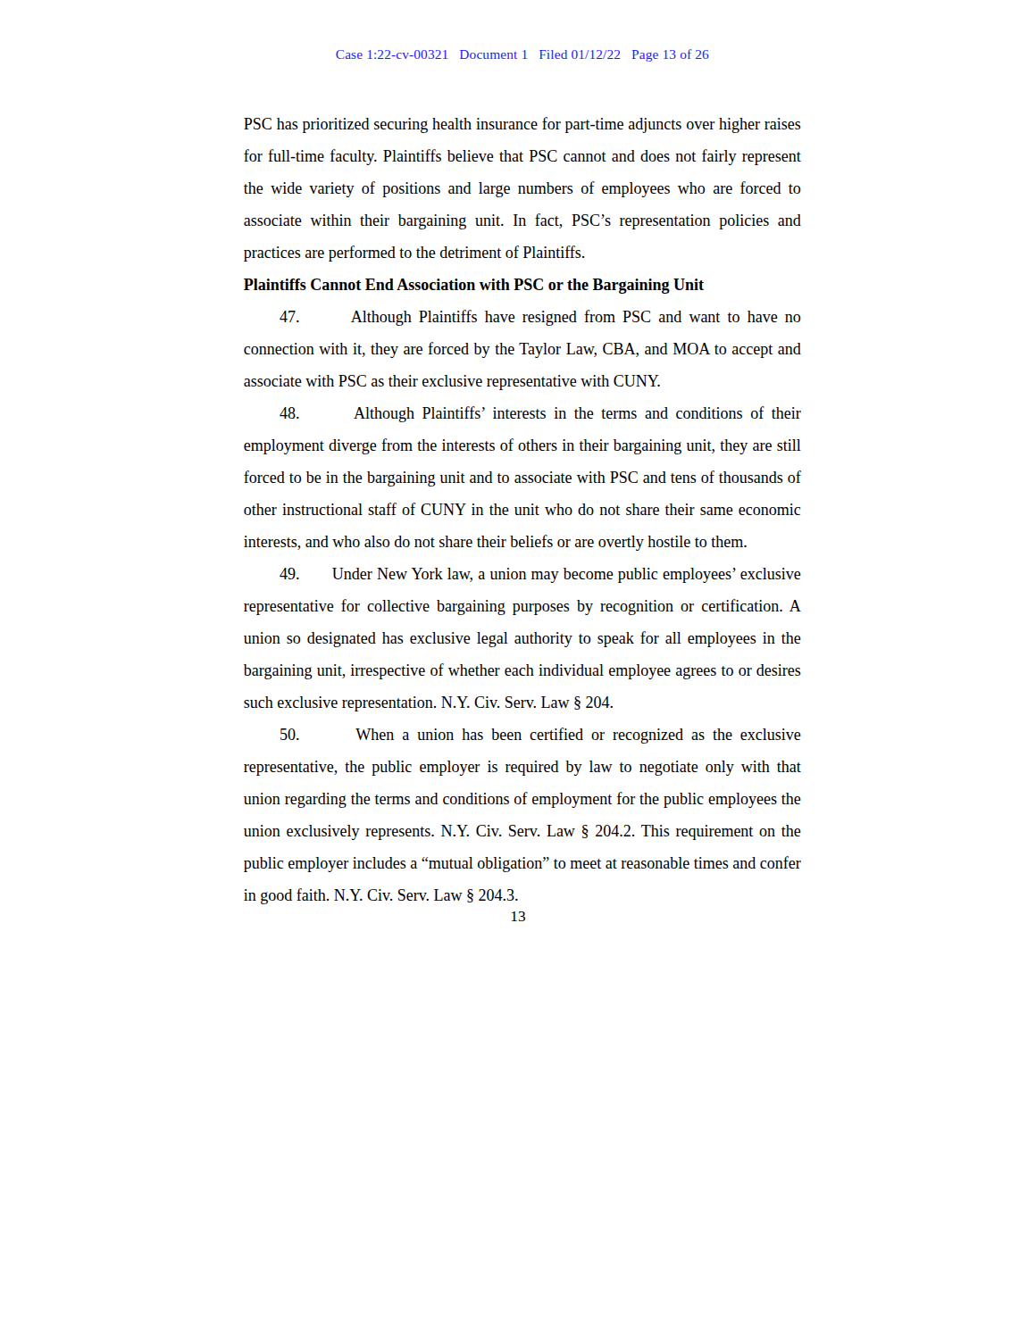Case 1:22-cv-00321 Document 1 Filed 01/12/22 Page 13 of 26
PSC has prioritized securing health insurance for part-time adjuncts over higher raises for full-time faculty. Plaintiffs believe that PSC cannot and does not fairly represent the wide variety of positions and large numbers of employees who are forced to associate within their bargaining unit. In fact, PSC’s representation policies and practices are performed to the detriment of Plaintiffs.
Plaintiffs Cannot End Association with PSC or the Bargaining Unit
47. Although Plaintiffs have resigned from PSC and want to have no connection with it, they are forced by the Taylor Law, CBA, and MOA to accept and associate with PSC as their exclusive representative with CUNY.
48. Although Plaintiffs’ interests in the terms and conditions of their employment diverge from the interests of others in their bargaining unit, they are still forced to be in the bargaining unit and to associate with PSC and tens of thousands of other instructional staff of CUNY in the unit who do not share their same economic interests, and who also do not share their beliefs or are overtly hostile to them.
49. Under New York law, a union may become public employees’ exclusive representative for collective bargaining purposes by recognition or certification. A union so designated has exclusive legal authority to speak for all employees in the bargaining unit, irrespective of whether each individual employee agrees to or desires such exclusive representation. N.Y. Civ. Serv. Law § 204.
50. When a union has been certified or recognized as the exclusive representative, the public employer is required by law to negotiate only with that union regarding the terms and conditions of employment for the public employees the union exclusively represents. N.Y. Civ. Serv. Law § 204.2. This requirement on the public employer includes a “mutual obligation” to meet at reasonable times and confer in good faith. N.Y. Civ. Serv. Law § 204.3.
13